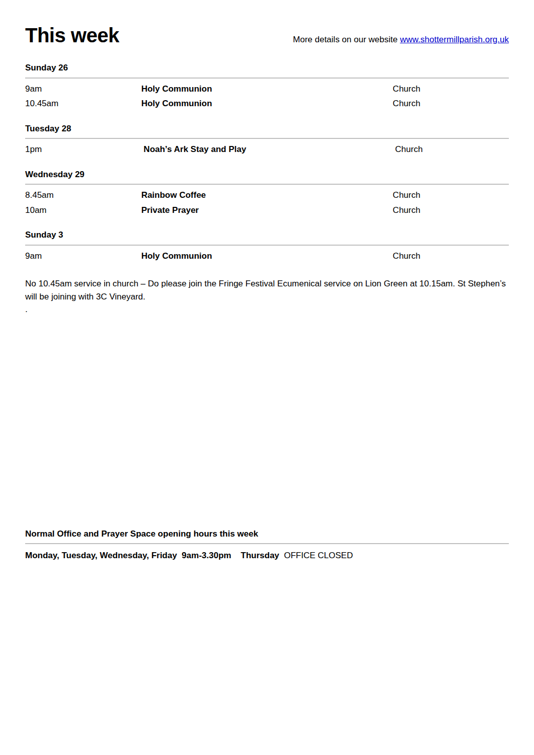This week
More details on our website www.shottermillparish.org.uk
Sunday 26
| 9am | Holy Communion | Church |
| 10.45am | Holy Communion | Church |
Tuesday 28
| 1pm | Noah’s Ark Stay and Play | Church |
Wednesday 29
| 8.45am | Rainbow Coffee | Church |
| 10am | Private Prayer | Church |
Sunday 3
| 9am | Holy Communion | Church |
No 10.45am service in church – Do please join the Fringe Festival Ecumenical service on Lion Green at 10.15am. St Stephen’s will be joining with 3C Vineyard.
.
Normal Office and Prayer Space opening hours this week
Monday, Tuesday, Wednesday, Friday 9am-3.30pm Thursday OFFICE CLOSED